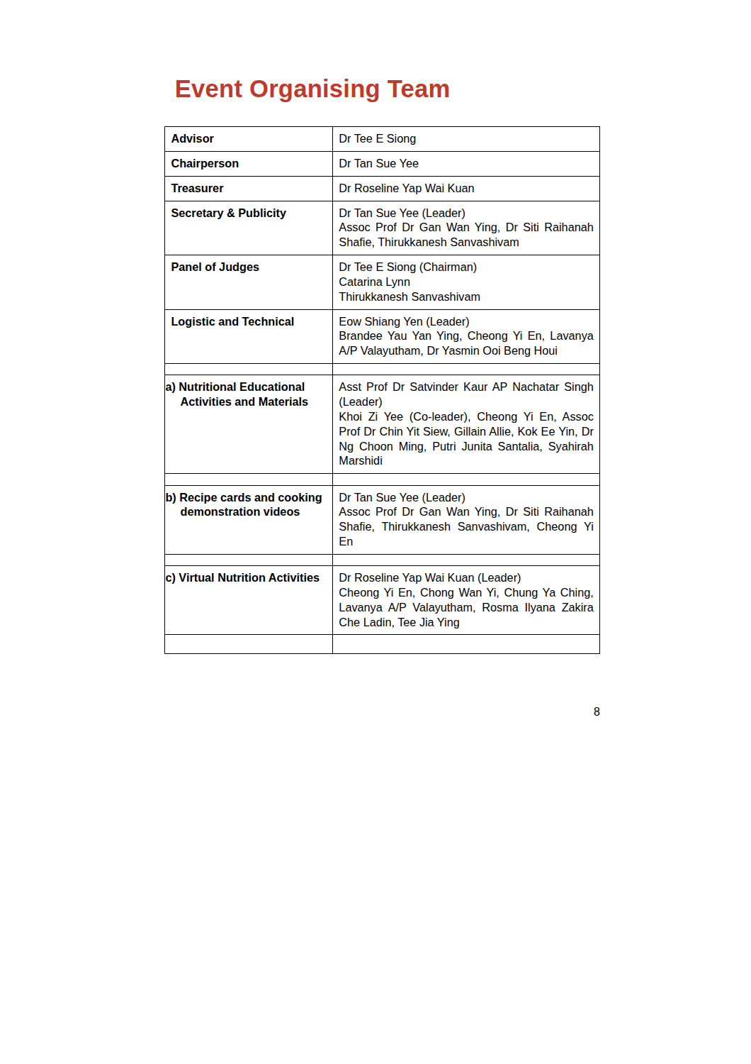Event Organising Team
| Advisor | Dr Tee E Siong |
| Chairperson | Dr Tan Sue Yee |
| Treasurer | Dr Roseline Yap Wai Kuan |
| Secretary & Publicity | Dr Tan Sue Yee (Leader) Assoc Prof Dr Gan Wan Ying, Dr Siti Raihanah Shafie, Thirukkanesh Sanvashivam |
| Panel of Judges | Dr Tee E Siong (Chairman) Catarina Lynn Thirukkanesh Sanvashivam |
| Logistic and Technical | Eow Shiang Yen (Leader) Brandee Yau Yan Ying, Cheong Yi En, Lavanya A/P Valayutham, Dr Yasmin Ooi Beng Houi |
| a) Nutritional Educational Activities and Materials | Asst Prof Dr Satvinder Kaur AP Nachatar Singh (Leader) Khoi Zi Yee (Co-leader), Cheong Yi En, Assoc Prof Dr Chin Yit Siew, Gillain Allie, Kok Ee Yin, Dr Ng Choon Ming, Putri Junita Santalia, Syahirah Marshidi |
| b) Recipe cards and cooking demonstration videos | Dr Tan Sue Yee (Leader) Assoc Prof Dr Gan Wan Ying, Dr Siti Raihanah Shafie, Thirukkanesh Sanvashivam, Cheong Yi En |
| c) Virtual Nutrition Activities | Dr Roseline Yap Wai Kuan (Leader) Cheong Yi En, Chong Wan Yi, Chung Ya Ching, Lavanya A/P Valayutham, Rosma Ilyana Zakira Che Ladin, Tee Jia Ying |
8